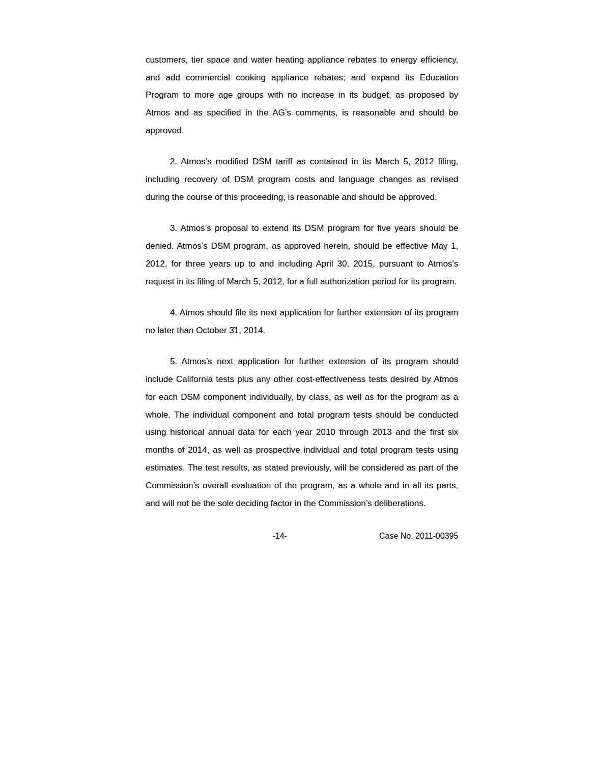customers, tier space and water heating appliance rebates to energy efficiency, and add commercial cooking appliance rebates; and expand its Education Program to more age groups with no increase in its budget, as proposed by Atmos and as specified in the AG’s comments, is reasonable and should be approved.
2. Atmos’s modified DSM tariff as contained in its March 5, 2012 filing, including recovery of DSM program costs and language changes as revised during the course of this proceeding, is reasonable and should be approved.
3. Atmos’s proposal to extend its DSM program for five years should be denied. Atmos’s DSM program, as approved herein, should be effective May 1, 2012, for three years up to and including April 30, 2015, pursuant to Atmos’s request in its filing of March 5, 2012, for a full authorization period for its program.
4. Atmos should file its next application for further extension of its program no later than October 3̂1, 2014.
5. Atmos’s next application for further extension of its program should include California tests plus any other cost-effectiveness tests desired by Atmos for each DSM component individually, by class, as well as for the program as a whole. The individual component and total program tests should be conducted using historical annual data for each year 2010 through 2013 and the first six months of 2014, as well as prospective individual and total program tests using estimates. The test results, as stated previously, will be considered as part of the Commission’s overall evaluation of the program, as a whole and in all its parts, and will not be the sole deciding factor in the Commission’s deliberations.
-14- Case No. 2011-00395